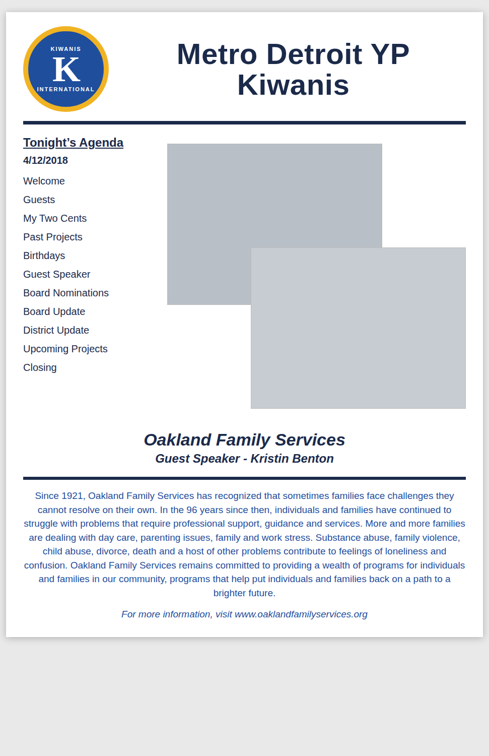Kiwanis K International ®
Metro Detroit YP
Kiwanis
Tonight’s Agenda
4/12/2018
Welcome
Guests
My Two Cents
Past Projects
Birthdays
Guest Speaker
Board Nominations
Board Update
District Update
Upcoming Projects
Closing
Oakland Family Services
Guest Speaker - Kristin Benton
Since 1921, Oakland Family Services has recognized that sometimes families face challenges they cannot resolve on their own. In the 96 years since then, individuals and families have continued to struggle with problems that require professional support, guidance and services. More and more families are dealing with day care, parenting issues, family and work stress. Substance abuse, family violence, child abuse, divorce, death and a host of other problems contribute to feelings of loneliness and confusion. Oakland Family Services remains committed to providing a wealth of programs for individuals and families in our community, programs that help put individuals and families back on a path to a brighter future.
For more information, visit www.oaklandfamilyservices.org